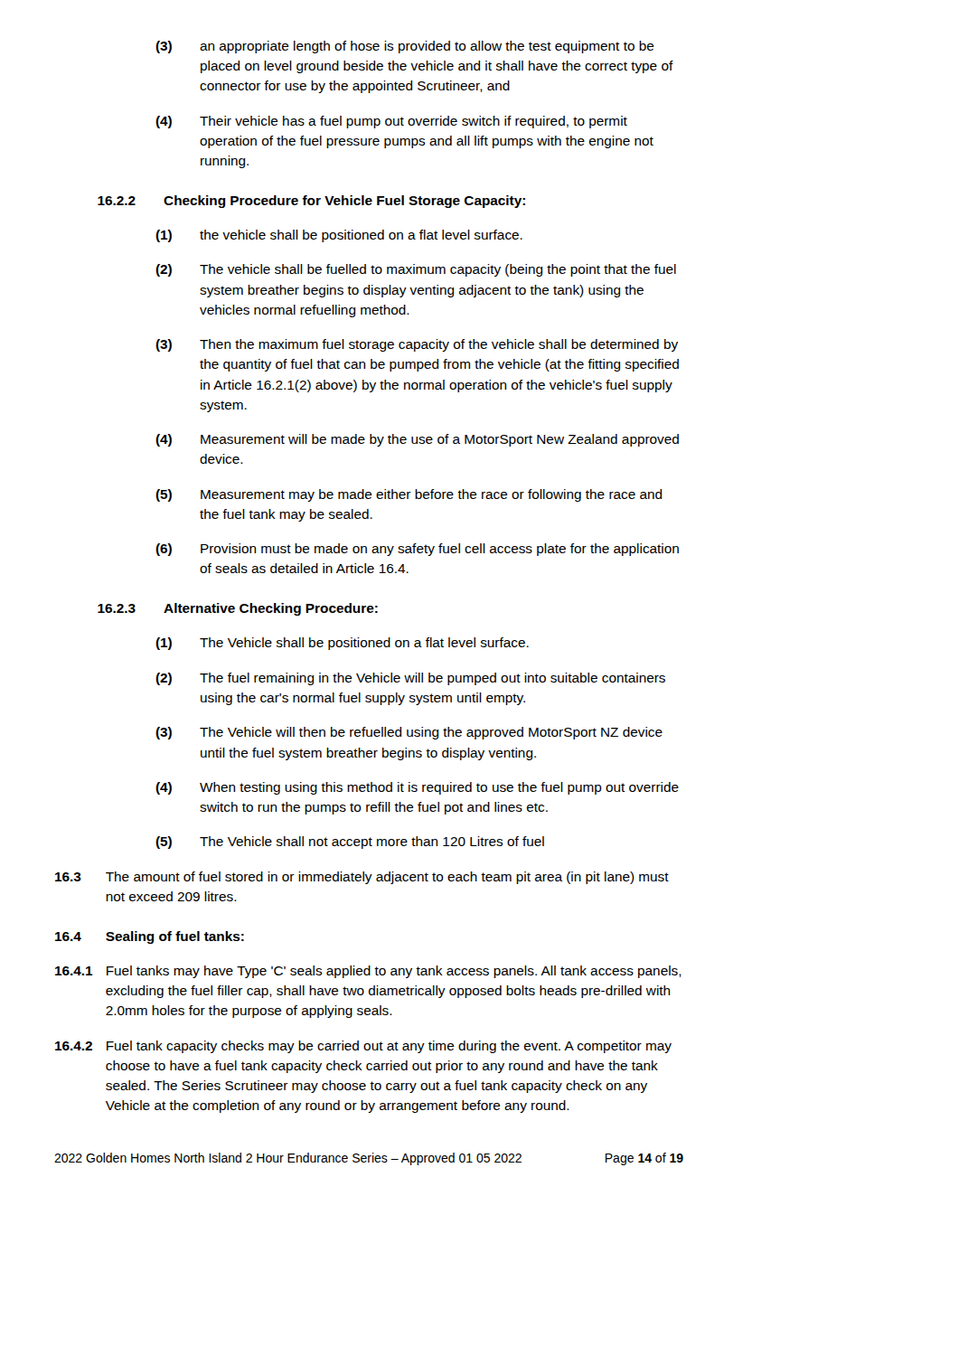(3)
an appropriate length of hose is provided to allow the test equipment to be placed on level ground beside the vehicle and it shall have the correct type of connector for use by the appointed Scrutineer, and
(4)
Their vehicle has a fuel pump out override switch if required, to permit operation of the fuel pressure pumps and all lift pumps with the engine not running.
16.2.2
Checking Procedure for Vehicle Fuel Storage Capacity:
(1)
the vehicle shall be positioned on a flat level surface.
(2)
The vehicle shall be fuelled to maximum capacity (being the point that the fuel system breather begins to display venting adjacent to the tank) using the vehicles normal refuelling method.
(3)
Then the maximum fuel storage capacity of the vehicle shall be determined by the quantity of fuel that can be pumped from the vehicle (at the fitting specified in Article 16.2.1(2) above) by the normal operation of the vehicle's fuel supply system.
(4)
Measurement will be made by the use of a MotorSport New Zealand approved device.
(5)
Measurement may be made either before the race or following the race and the fuel tank may be sealed.
(6)
Provision must be made on any safety fuel cell access plate for the application of seals as detailed in Article 16.4.
16.2.3
Alternative Checking Procedure:
(1)
The Vehicle shall be positioned on a flat level surface.
(2)
The fuel remaining in the Vehicle will be pumped out into suitable containers using the car's normal fuel supply system until empty.
(3)
The Vehicle will then be refuelled using the approved MotorSport NZ device until the fuel system breather begins to display venting.
(4)
When testing using this method it is required to use the fuel pump out override switch to run the pumps to refill the fuel pot and lines etc.
(5)
The Vehicle shall not accept more than 120 Litres of fuel
16.3
The amount of fuel stored in or immediately adjacent to each team pit area (in pit lane) must not exceed 209 litres.
16.4
Sealing of fuel tanks:
16.4.1
Fuel tanks may have Type 'C' seals applied to any tank access panels. All tank access panels, excluding the fuel filler cap, shall have two diametrically opposed bolts heads pre-drilled with 2.0mm holes for the purpose of applying seals.
16.4.2
Fuel tank capacity checks may be carried out at any time during the event. A competitor may choose to have a fuel tank capacity check carried out prior to any round and have the tank sealed. The Series Scrutineer may choose to carry out a fuel tank capacity check on any Vehicle at the completion of any round or by arrangement before any round.
2022 Golden Homes North Island 2 Hour Endurance Series – Approved 01 05 2022
Page 14 of 19